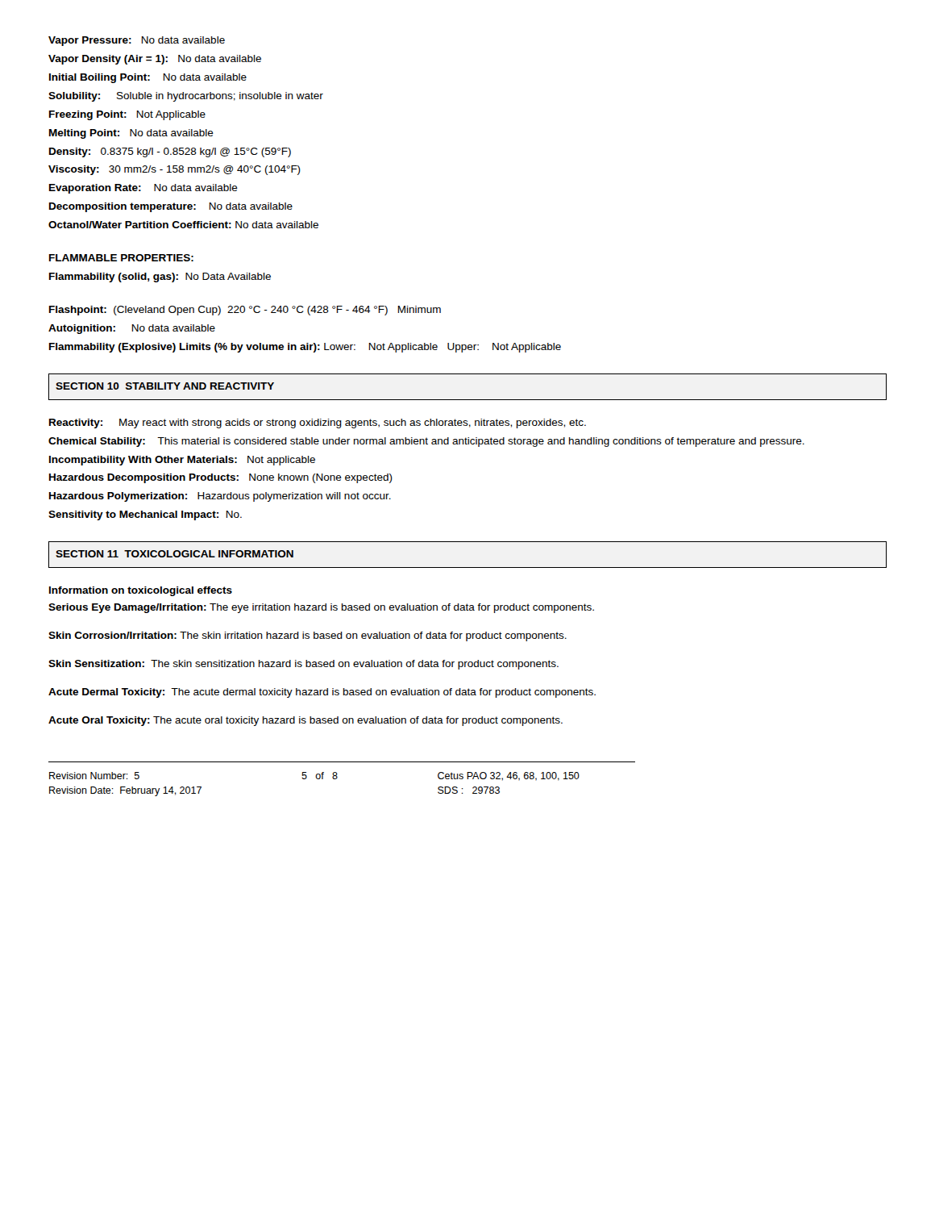Vapor Pressure: No data available
Vapor Density (Air = 1): No data available
Initial Boiling Point: No data available
Solubility: Soluble in hydrocarbons; insoluble in water
Freezing Point: Not Applicable
Melting Point: No data available
Density: 0.8375 kg/l - 0.8528 kg/l @ 15°C (59°F)
Viscosity: 30 mm2/s - 158 mm2/s @ 40°C (104°F)
Evaporation Rate: No data available
Decomposition temperature: No data available
Octanol/Water Partition Coefficient: No data available
FLAMMABLE PROPERTIES:
Flammability (solid, gas): No Data Available
Flashpoint: (Cleveland Open Cup) 220 °C - 240 °C (428 °F - 464 °F) Minimum
Autoignition: No data available
Flammability (Explosive) Limits (% by volume in air): Lower: Not Applicable Upper: Not Applicable
SECTION 10 STABILITY AND REACTIVITY
Reactivity: May react with strong acids or strong oxidizing agents, such as chlorates, nitrates, peroxides, etc.
Chemical Stability: This material is considered stable under normal ambient and anticipated storage and handling conditions of temperature and pressure.
Incompatibility With Other Materials: Not applicable
Hazardous Decomposition Products: None known (None expected)
Hazardous Polymerization: Hazardous polymerization will not occur.
Sensitivity to Mechanical Impact: No.
SECTION 11 TOXICOLOGICAL INFORMATION
Information on toxicological effects
Serious Eye Damage/Irritation: The eye irritation hazard is based on evaluation of data for product components.
Skin Corrosion/Irritation: The skin irritation hazard is based on evaluation of data for product components.
Skin Sensitization: The skin sensitization hazard is based on evaluation of data for product components.
Acute Dermal Toxicity: The acute dermal toxicity hazard is based on evaluation of data for product components.
Acute Oral Toxicity: The acute oral toxicity hazard is based on evaluation of data for product components.
Revision Number: 5
Revision Date: February 14, 2017
5 of 8
Cetus PAO 32, 46, 68, 100, 150
SDS : 29783